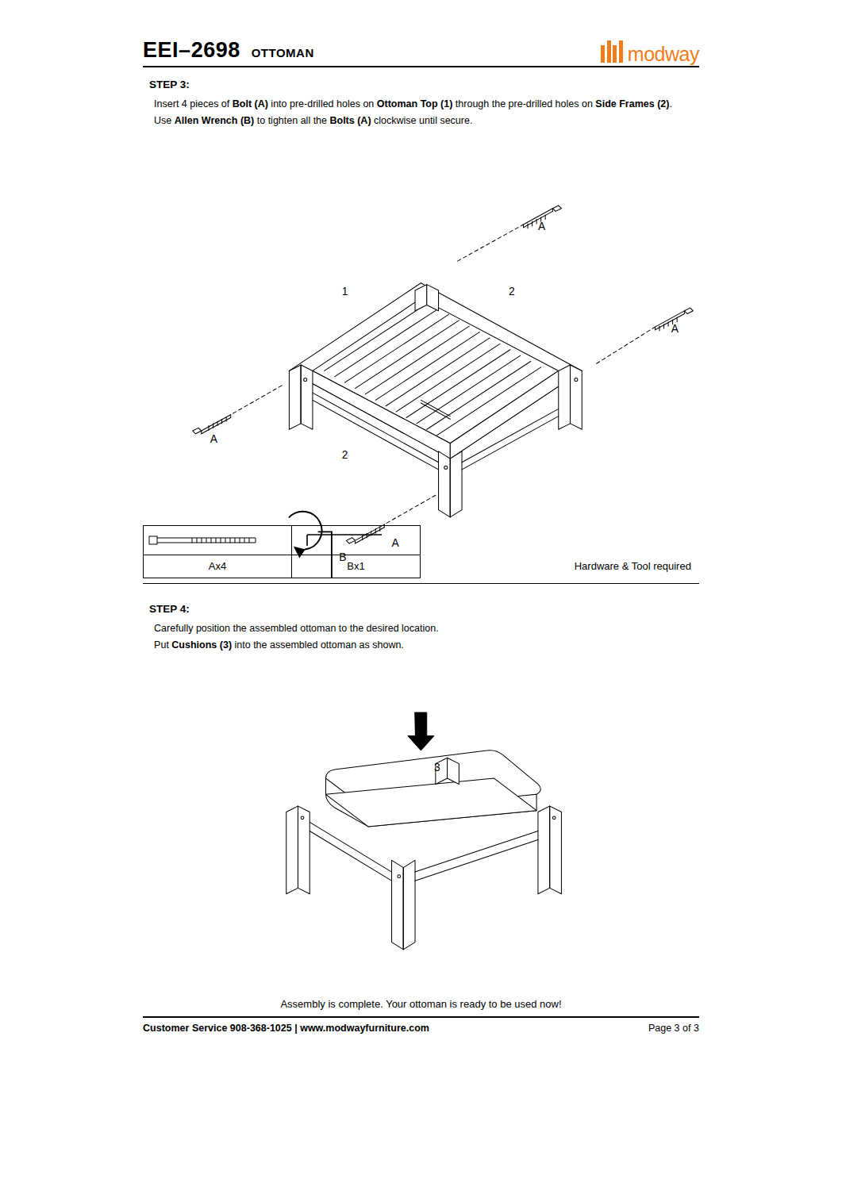EEI–2698 OTTOMAN
modway
STEP 3:
Insert 4 pieces of Bolt (A) into pre-drilled holes on Ottoman Top (1) through the pre-drilled holes on Side Frames (2).
Use Allen Wrench (B) to tighten all the Bolts (A) clockwise until secure.
A A A A B 1 2 2
| Ax4 | Bx1 |
Hardware & Tool required
STEP 4:
Carefully position the assembled ottoman to the desired location.
Put Cushions (3) into the assembled ottoman as shown.
3
Assembly is complete. Your ottoman is ready to be used now!
Customer Service 908-368-1025 | www.modwayfurniture.com
Page 3 of 3